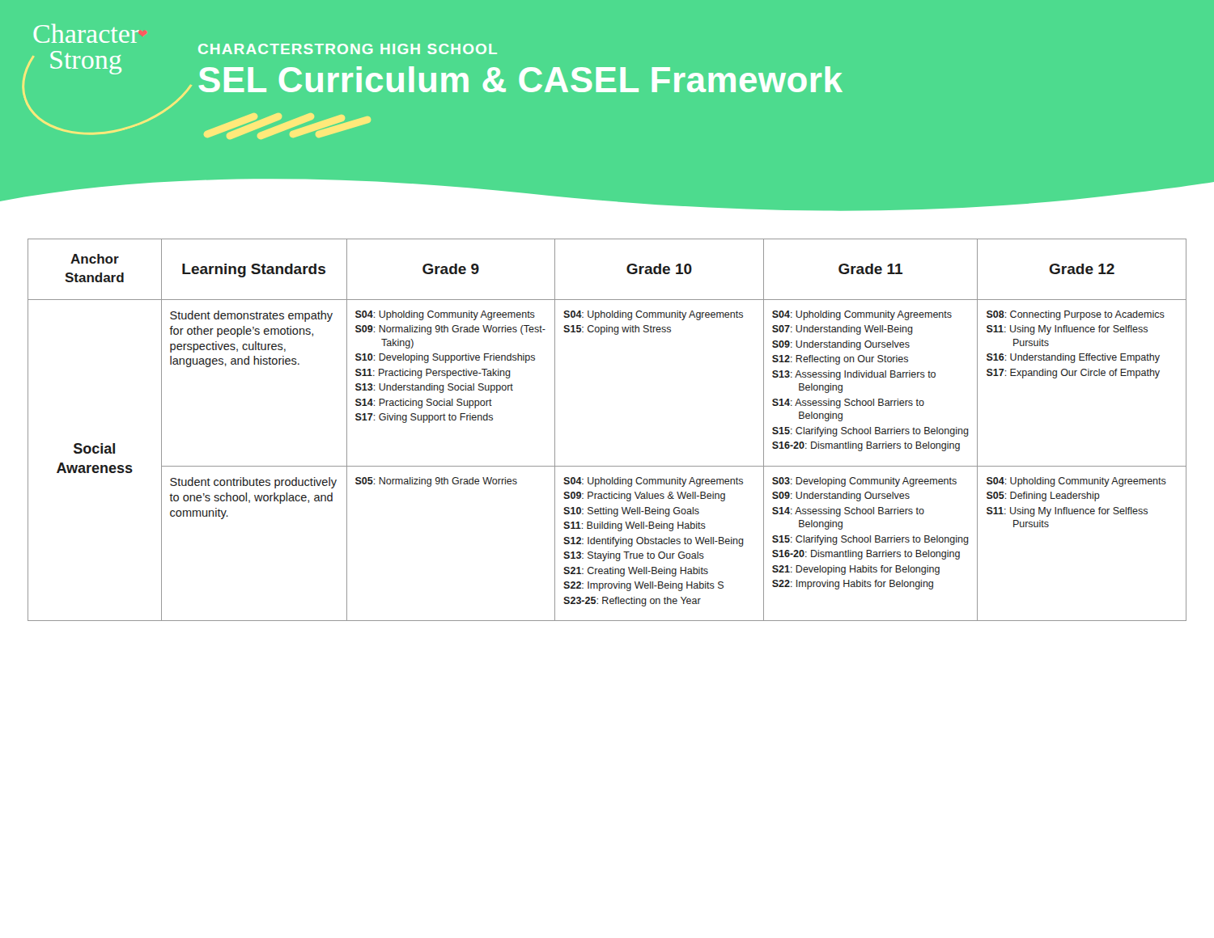Character❤ Strong
CharacterStrong High School
SEL Curriculum & CASEL Framework
| Anchor Standard | Learning Standards | Grade 9 | Grade 10 | Grade 11 | Grade 12 |
| --- | --- | --- | --- | --- | --- |
| Social Awareness | Student demonstrates empathy for other people’s emotions, perspectives, cultures, languages, and histories. | S04 : Upholding Community Agreements S09 : Normalizing 9th Grade Worries (Test-Taking) S10 : Developing Supportive Friendships S11 : Practicing Perspective-Taking S13 : Understanding Social Support S14 : Practicing Social Support S17 : Giving Support to Friends | S04 : Upholding Community Agreements S15 : Coping with Stress | S04 : Upholding Community Agreements S07 : Understanding Well-Being S09 : Understanding Ourselves S12 : Reflecting on Our Stories S13 : Assessing Individual Barriers to Belonging S14 : Assessing School Barriers to Belonging S15 : Clarifying School Barriers to Belonging S16-20 : Dismantling Barriers to Belonging | S08 : Connecting Purpose to Academics S11 : Using My Influence for Selfless Pursuits S16 : Understanding Effective Empathy S17 : Expanding Our Circle of Empathy |
| Student contributes productively to one’s school, workplace, and community. | S05 : Normalizing 9th Grade Worries | S04 : Upholding Community Agreements S09 : Practicing Values & Well-Being S10 : Setting Well-Being Goals S11 : Building Well-Being Habits S12 : Identifying Obstacles to Well-Being S13 : Staying True to Our Goals S21 : Creating Well-Being Habits S22 : Improving Well-Being Habits S S23-25 : Reflecting on the Year | S03 : Developing Community Agreements S09 : Understanding Ourselves S14 : Assessing School Barriers to Belonging S15 : Clarifying School Barriers to Belonging S16-20 : Dismantling Barriers to Belonging S21 : Developing Habits for Belonging S22 : Improving Habits for Belonging | S04 : Upholding Community Agreements S05 : Defining Leadership S11 : Using My Influence for Selfless Pursuits |